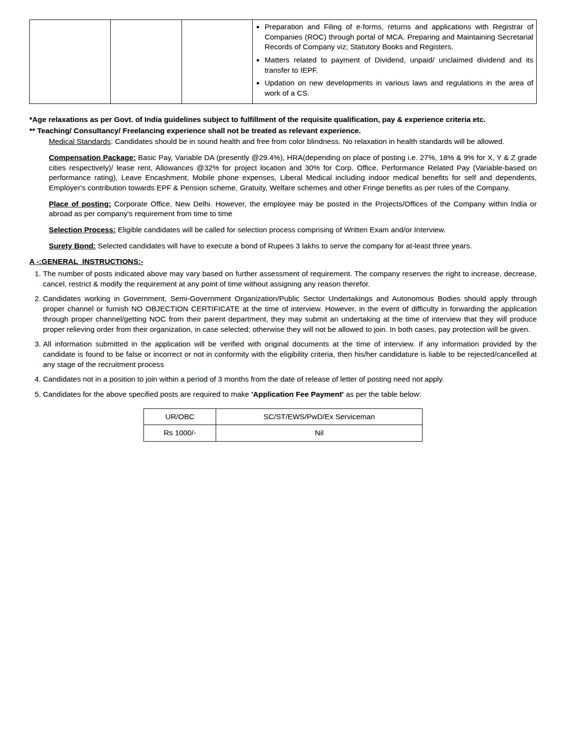| | | | Preparation and Filing of e-forms, returns and applications with Registrar of Companies (ROC) through portal of MCA. Preparing and Maintaining Secretarial Records of Company viz; Statutory Books and Registers. Matters related to payment of Dividend, unpaid/ unclaimed dividend and its transfer to IEPF. Updation on new developments in various laws and regulations in the area of work of a CS. |
*Age relaxations as per Govt. of India guidelines subject to fulfillment of the requisite qualification, pay & experience criteria etc.
** Teaching/ Consultancy/ Freelancing experience shall not be treated as relevant experience.
Medical Standards: Candidates should be in sound health and free from color blindness. No relaxation in health standards will be allowed.
Compensation Package: Basic Pay, Variable DA (presently @29.4%), HRA(depending on place of posting i.e. 27%, 18% & 9% for X, Y & Z grade cities respectively)/ lease rent, Allowances @32% for project location and 30% for Corp. Office, Performance Related Pay (Variable-based on performance rating), Leave Encashment, Mobile phone expenses, Liberal Medical including indoor medical benefits for self and dependents, Employer's contribution towards EPF & Pension scheme, Gratuity, Welfare schemes and other Fringe benefits as per rules of the Company.
Place of posting: Corporate Office, New Delhi. However, the employee may be posted in the Projects/Offices of the Company within India or abroad as per company's requirement from time to time
Selection Process: Eligible candidates will be called for selection process comprising of Written Exam and/or Interview.
Surety Bond: Selected candidates will have to execute a bond of Rupees 3 lakhs to serve the company for at-least three years.
A -:GENERAL INSTRUCTIONS:-
The number of posts indicated above may vary based on further assessment of requirement. The company reserves the right to increase, decrease, cancel, restrict & modify the requirement at any point of time without assigning any reason therefor.
Candidates working in Government, Semi-Government Organization/Public Sector Undertakings and Autonomous Bodies should apply through proper channel or furnish NO OBJECTION CERTIFICATE at the time of interview. However, in the event of difficulty in forwarding the application through proper channel/getting NOC from their parent department, they may submit an undertaking at the time of interview that they will produce proper relieving order from their organization, in case selected; otherwise they will not be allowed to join. In both cases, pay protection will be given.
All information submitted in the application will be verified with original documents at the time of interview. If any information provided by the candidate is found to be false or incorrect or not in conformity with the eligibility criteria, then his/her candidature is liable to be rejected/cancelled at any stage of the recruitment process
Candidates not in a position to join within a period of 3 months from the date of release of letter of posting need not apply.
Candidates for the above specified posts are required to make 'Application Fee Payment' as per the table below:
| UR/OBC | SC/ST/EWS/PwD/Ex Serviceman |
| Rs 1000/- | Nil |